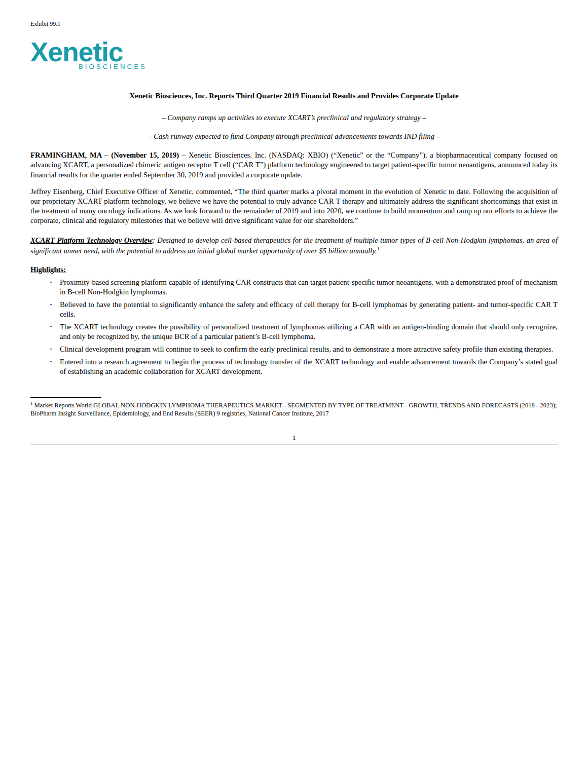Exhibit 99.1
Xenetic
BIOSCIENCES
Xenetic Biosciences, Inc. Reports Third Quarter 2019 Financial Results and Provides Corporate Update
– Company ramps up activities to execute XCART’s preclinical and regulatory strategy –
– Cash runway expected to fund Company through preclinical advancements towards IND filing –
FRAMINGHAM, MA – (November 15, 2019) – Xenetic Biosciences, Inc. (NASDAQ: XBIO) (“Xenetic” or the “Company”), a biopharmaceutical company focused on advancing XCART, a personalized chimeric antigen receptor T cell (“CAR T”) platform technology engineered to target patient-specific tumor neoantigens, announced today its financial results for the quarter ended September 30, 2019 and provided a corporate update.
Jeffrey Eisenberg, Chief Executive Officer of Xenetic, commented, “The third quarter marks a pivotal moment in the evolution of Xenetic to date. Following the acquisition of our proprietary XCART platform technology, we believe we have the potential to truly advance CAR T therapy and ultimately address the significant shortcomings that exist in the treatment of many oncology indications. As we look forward to the remainder of 2019 and into 2020, we continue to build momentum and ramp up our efforts to achieve the corporate, clinical and regulatory milestones that we believe will drive significant value for our shareholders.”
XCART Platform Technology Overview: Designed to develop cell-based therapeutics for the treatment of multiple tumor types of B-cell Non-Hodgkin lymphomas, an area of significant unmet need, with the potential to address an initial global market opportunity of over $5 billion annually.1
Highlights:
Proximity-based screening platform capable of identifying CAR constructs that can target patient-specific tumor neoantigens, with a demonstrated proof of mechanism in B-cell Non-Hodgkin lymphomas.
Believed to have the potential to significantly enhance the safety and efficacy of cell therapy for B-cell lymphomas by generating patient- and tumor-specific CAR T cells.
The XCART technology creates the possibility of personalized treatment of lymphomas utilizing a CAR with an antigen-binding domain that should only recognize, and only be recognized by, the unique BCR of a particular patient’s B-cell lymphoma.
Clinical development program will continue to seek to confirm the early preclinical results, and to demonstrate a more attractive safety profile than existing therapies.
Entered into a research agreement to begin the process of technology transfer of the XCART technology and enable advancement towards the Company’s stated goal of establishing an academic collaboration for XCART development.
1 Market Reports World GLOBAL NON-HODGKIN LYMPHOMA THERAPEUTICS MARKET - SEGMENTED BY TYPE OF TREATMENT - GROWTH, TRENDS AND FORECASTS (2018 - 2023); BioPharm Insight Surveillance, Epidemiology, and End Results (SEER) 9 registries, National Cancer Institute, 2017
1